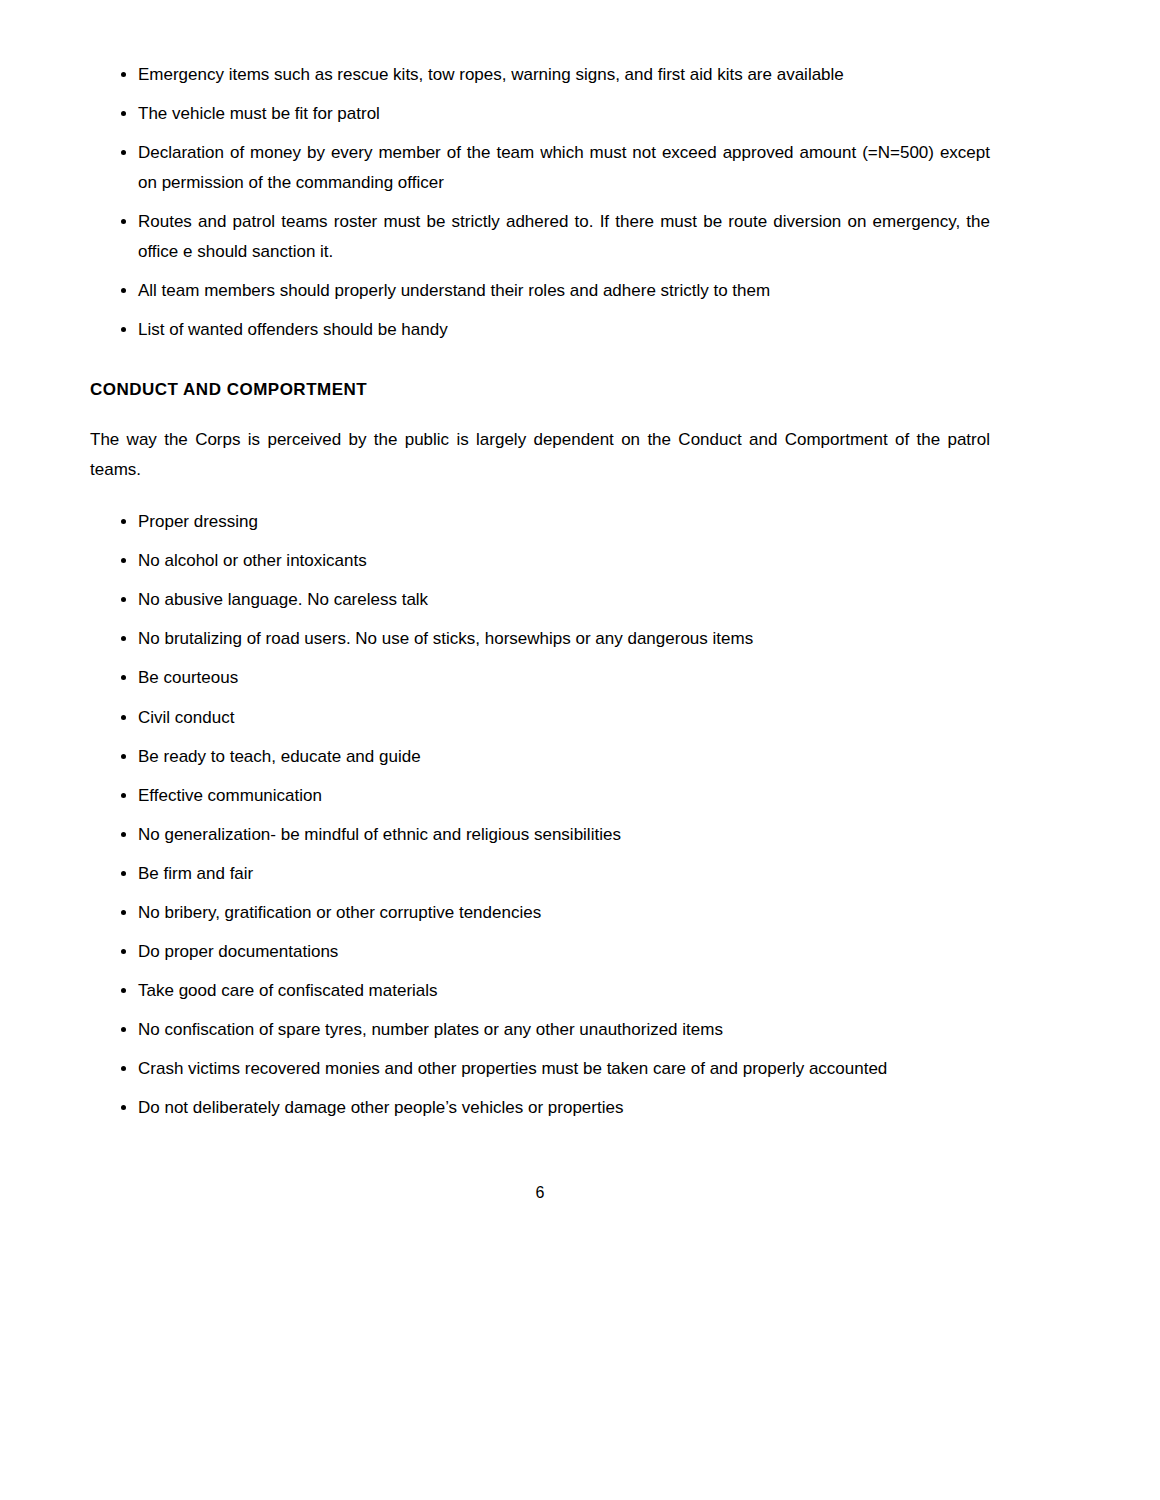Emergency items such as rescue kits, tow ropes, warning signs, and first aid kits are available
The vehicle must be fit for patrol
Declaration of money by every member of the team which must not exceed approved amount (=N=500) except on permission of the commanding officer
Routes and patrol teams roster must be strictly adhered to. If there must be route diversion on emergency, the office e should sanction it.
All team members should properly understand their roles and adhere strictly to them
List of wanted offenders should be handy
CONDUCT AND COMPORTMENT
The way the Corps is perceived by the public is largely dependent on the Conduct and Comportment of the patrol teams.
Proper dressing
No alcohol or other intoxicants
No abusive language. No careless talk
No brutalizing of road users. No use of sticks, horsewhips or any dangerous items
Be courteous
Civil conduct
Be ready to teach, educate and guide
Effective communication
No generalization- be mindful of ethnic and religious sensibilities
Be firm and fair
No bribery, gratification or other corruptive tendencies
Do proper documentations
Take good care of confiscated materials
No confiscation of spare tyres, number plates or any other unauthorized items
Crash victims recovered monies and other properties must be taken care of and properly accounted
Do not deliberately damage other people’s vehicles or properties
6